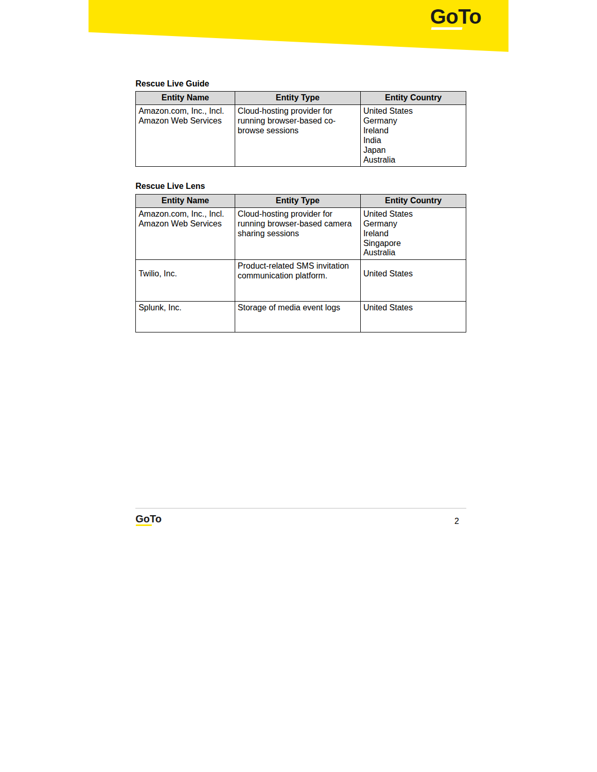GoTo
Rescue Live Guide
| Entity Name | Entity Type | Entity Country |
| --- | --- | --- |
| Amazon.com, Inc., Incl. Amazon Web Services | Cloud-hosting provider for running browser-based co-browse sessions | United States Germany Ireland India Japan Australia |
Rescue Live Lens
| Entity Name | Entity Type | Entity Country |
| --- | --- | --- |
| Amazon.com, Inc., Incl. Amazon Web Services | Cloud-hosting provider for running browser-based camera sharing sessions | United States Germany Ireland Singapore Australia |
| Twilio, Inc. | Product-related SMS invitation communication platform. | United States |
| Splunk, Inc. | Storage of media event logs | United States |
GoTo
2